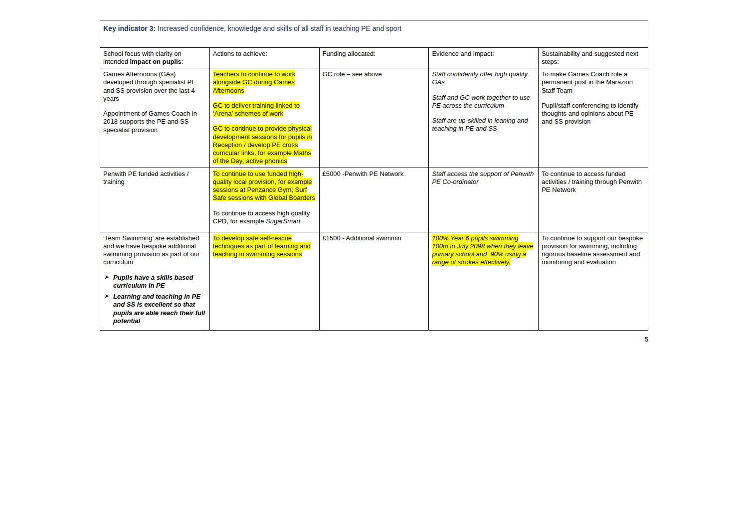| Key indicator 3: Increased confidence, knowledge and skills of all staff in teaching PE and sport |
| School focus with clarity on intended impact on pupils : | Actions to achieve: | Funding allocated: | Evidence and impact: | Sustainability and suggested next steps: |
| Games Afternoons (GAs) developed through specialist PE and SS provision over the last 4 years Appointment of Games Coach in 2018 supports the PE and SS specialist provision | Teachers to continue to work alongside GC during Games Afternoons GC to deliver training linked to ‘Arena’ schemes of work GC to continue to provide physical development sessions for pupils in Reception / develop PE cross curricular links, for example Maths of the Day; active phonics | GC role – see above | Staff confidently offer high quality GAs Staff and GC work together to use PE across the curriculum Staff are up-skilled in leaning and teaching in PE and SS | To make Games Coach role a permanent post in the Marazion Staff Team Pupil/staff conferencing to identify thoughts and opinions about PE and SS provision |
| Penwith PE funded activities / training | To continue to use funded high-quality local provision, for example sessions at Penzance Gym; Surf Safe sessions with Global Boarders To continue to access high quality CPD, for example SugarSmart | £5000 -Penwith PE Network | Staff access the support of Penwith PE Co-ordinator | To continue to access funded activities / training through Penwith PE Network |
| ‘Team Swimming’ are established and we have bespoke additional swimming provision as part of our curriculum Pupils have a skills based curriculum in PE Learning and teaching in PE and SS is excellent so that pupils are able reach their full potential | To develop safe self-rescue techniques as part of learning and teaching in swimming sessions | £1500 - Additional swimmin | 100% Year 6 pupils swimming 100m in July 2098 when they leave primary school and 90% using a range of strokes effectively. | To continue to support our bespoke provision for swimming, including rigorous baseline assessment and monitoring and evaluation |
5